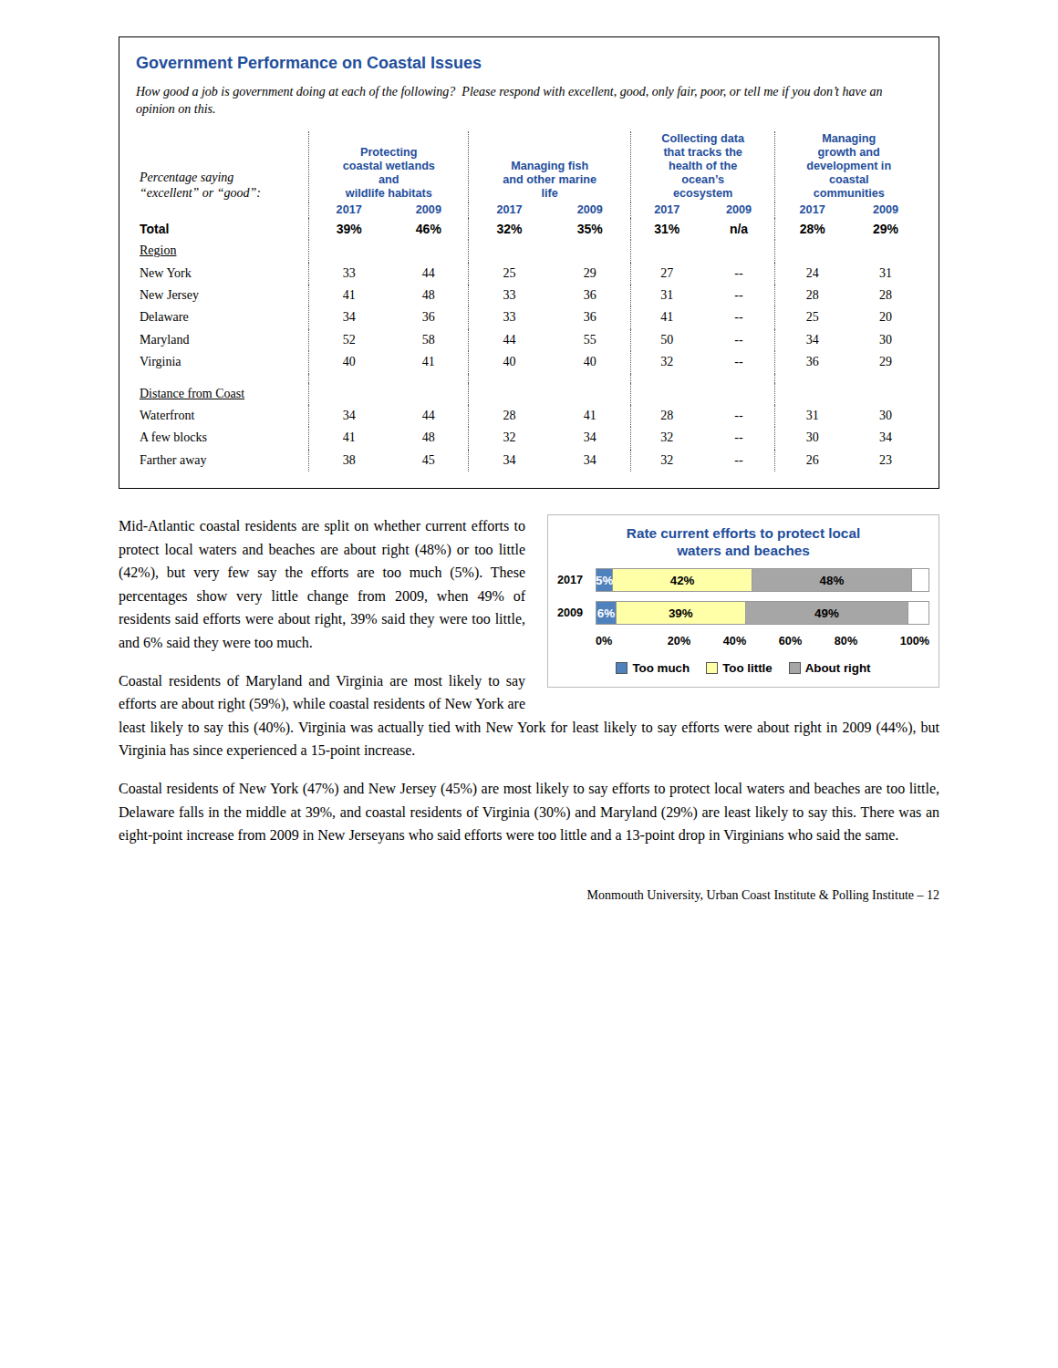Government Performance on Coastal Issues
How good a job is government doing at each of the following? Please respond with excellent, good, only fair, poor, or tell me if you don’t have an opinion on this.
| Percentage saying “excellent” or “good”: | Protecting coastal wetlands and wildlife habitats | Managing fish and other marine life | Collecting data that tracks the health of the ocean’s ecosystem | Managing growth and development in coastal communities |
| --- | --- | --- | --- | --- |
| | 2017 | 2009 | 2017 | 2009 | 2017 | 2009 | 2017 | 2009 |
| Total | 39% | 46% | 32% | 35% | 31% | n/a | 28% | 29% |
| Region | | | | | | | | |
| New York | 33 | 44 | 25 | 29 | 27 | -- | 24 | 31 |
| New Jersey | 41 | 48 | 33 | 36 | 31 | -- | 28 | 28 |
| Delaware | 34 | 36 | 33 | 36 | 41 | -- | 25 | 20 |
| Maryland | 52 | 58 | 44 | 55 | 50 | -- | 34 | 30 |
| Virginia | 40 | 41 | 40 | 40 | 32 | -- | 36 | 29 |
| Distance from Coast | | | | | | | | |
| Waterfront | 34 | 44 | 28 | 41 | 28 | -- | 31 | 30 |
| A few blocks | 41 | 48 | 32 | 34 | 32 | -- | 30 | 34 |
| Farther away | 38 | 45 | 34 | 34 | 32 | -- | 26 | 23 |
Rate current efforts to protect local
waters and beaches
2017
5%
42%
48%
2009
6%
39%
49%
0% 20% 40% 60% 80% 100%
Too much
Too little
About right
Mid-Atlantic coastal residents are split on whether current efforts to protect local waters and beaches are about right (48%) or too little (42%), but very few say the efforts are too much (5%). These percentages show very little change from 2009, when 49% of residents said efforts were about right, 39% said they were too little, and 6% said they were too much.
Coastal residents of Maryland and Virginia are most likely to say efforts are about right (59%), while coastal residents of New York are least likely to say this (40%). Virginia was actually tied with New York for least likely to say efforts were about right in 2009 (44%), but Virginia has since experienced a 15-point increase.
Coastal residents of New York (47%) and New Jersey (45%) are most likely to say efforts to protect local waters and beaches are too little, Delaware falls in the middle at 39%, and coastal residents of Virginia (30%) and Maryland (29%) are least likely to say this. There was an eight-point increase from 2009 in New Jerseyans who said efforts were too little and a 13-point drop in Virginians who said the same.
Monmouth University, Urban Coast Institute & Polling Institute – 12